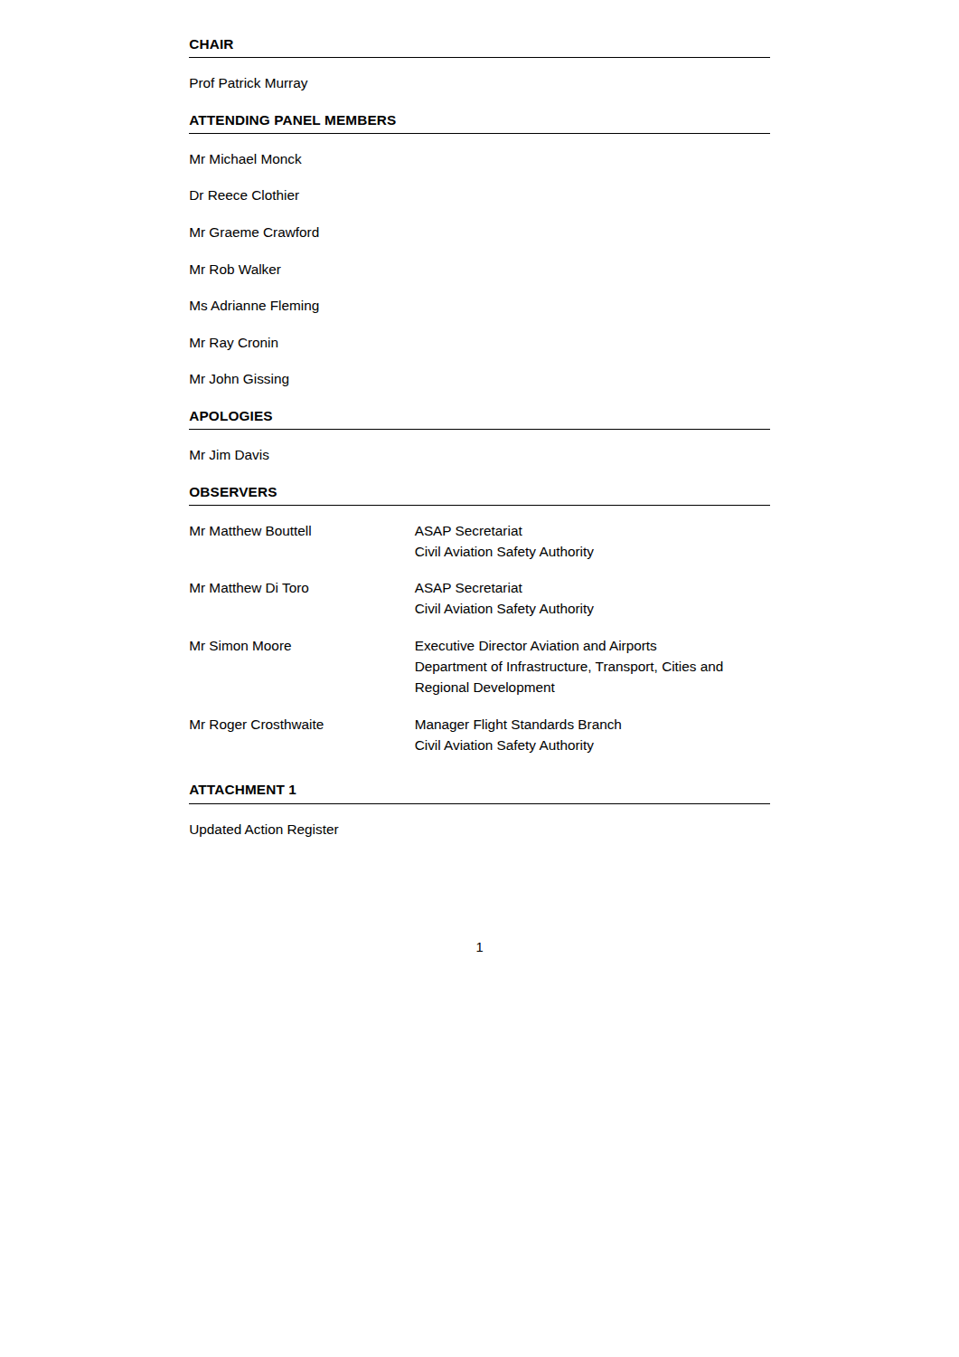Chair
Prof Patrick Murray
Attending Panel Members
Mr Michael Monck
Dr Reece Clothier
Mr Graeme Crawford
Mr Rob Walker
Ms Adrianne Fleming
Mr Ray Cronin
Mr John Gissing
Apologies
Mr Jim Davis
Observers
| Mr Matthew Bouttell | ASAP Secretariat Civil Aviation Safety Authority |
| Mr Matthew Di Toro | ASAP Secretariat Civil Aviation Safety Authority |
| Mr Simon Moore | Executive Director Aviation and Airports Department of Infrastructure, Transport, Cities and Regional Development |
| Mr Roger Crosthwaite | Manager Flight Standards Branch Civil Aviation Safety Authority |
Attachment 1
Updated Action Register
1